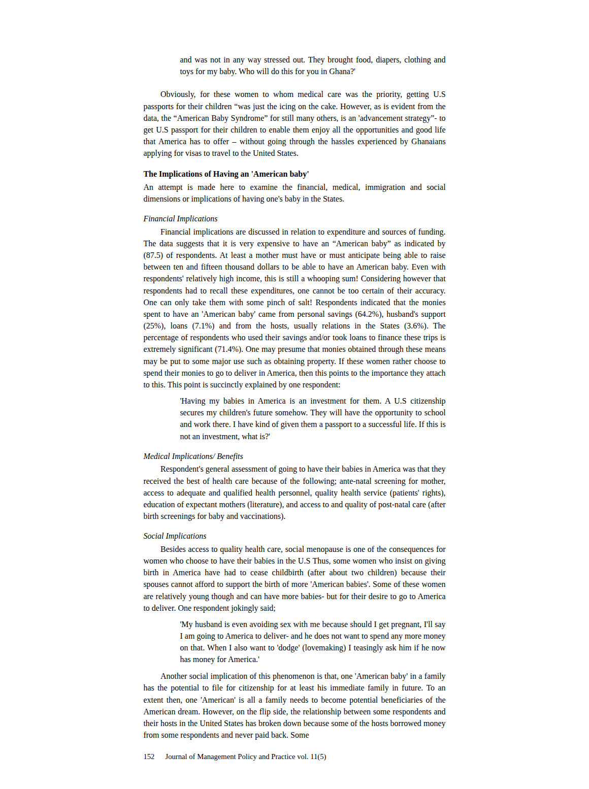and was not in any way stressed out. They brought food, diapers, clothing and toys for my baby. Who will do this for you in Ghana?'
Obviously, for these women to whom medical care was the priority, getting U.S passports for their children “was just the icing on the cake. However, as is evident from the data, the “American Baby Syndrome” for still many others, is an 'advancement strategy”- to get U.S passport for their children to enable them enjoy all the opportunities and good life that America has to offer – without going through the hassles experienced by Ghanaians applying for visas to travel to the United States.
The Implications of Having an 'American baby'
An attempt is made here to examine the financial, medical, immigration and social dimensions or implications of having one's baby in the States.
Financial Implications
Financial implications are discussed in relation to expenditure and sources of funding. The data suggests that it is very expensive to have an “American baby” as indicated by (87.5) of respondents. At least a mother must have or must anticipate being able to raise between ten and fifteen thousand dollars to be able to have an American baby. Even with respondents' relatively high income, this is still a whooping sum! Considering however that respondents had to recall these expenditures, one cannot be too certain of their accuracy. One can only take them with some pinch of salt! Respondents indicated that the monies spent to have an 'American baby' came from personal savings (64.2%), husband's support (25%), loans (7.1%) and from the hosts, usually relations in the States (3.6%). The percentage of respondents who used their savings and/or took loans to finance these trips is extremely significant (71.4%). One may presume that monies obtained through these means may be put to some major use such as obtaining property. If these women rather choose to spend their monies to go to deliver in America, then this points to the importance they attach to this. This point is succinctly explained by one respondent:
'Having my babies in America is an investment for them. A U.S citizenship secures my children's future somehow. They will have the opportunity to school and work there. I have kind of given them a passport to a successful life. If this is not an investment, what is?'
Medical Implications/ Benefits
Respondent's general assessment of going to have their babies in America was that they received the best of health care because of the following; ante-natal screening for mother, access to adequate and qualified health personnel, quality health service (patients' rights), education of expectant mothers (literature), and access to and quality of post-natal care (after birth screenings for baby and vaccinations).
Social Implications
Besides access to quality health care, social menopause is one of the consequences for women who choose to have their babies in the U.S Thus, some women who insist on giving birth in America have had to cease childbirth (after about two children) because their spouses cannot afford to support the birth of more 'American babies'. Some of these women are relatively young though and can have more babies- but for their desire to go to America to deliver. One respondent jokingly said;
'My husband is even avoiding sex with me because should I get pregnant, I'll say I am going to America to deliver- and he does not want to spend any more money on that. When I also want to 'dodge' (lovemaking) I teasingly ask him if he now has money for America.'
Another social implication of this phenomenon is that, one 'American baby' in a family has the potential to file for citizenship for at least his immediate family in future. To an extent then, one 'American' is all a family needs to become potential beneficiaries of the American dream. However, on the flip side, the relationship between some respondents and their hosts in the United States has broken down because some of the hosts borrowed money from some respondents and never paid back. Some
152 Journal of Management Policy and Practice vol. 11(5)